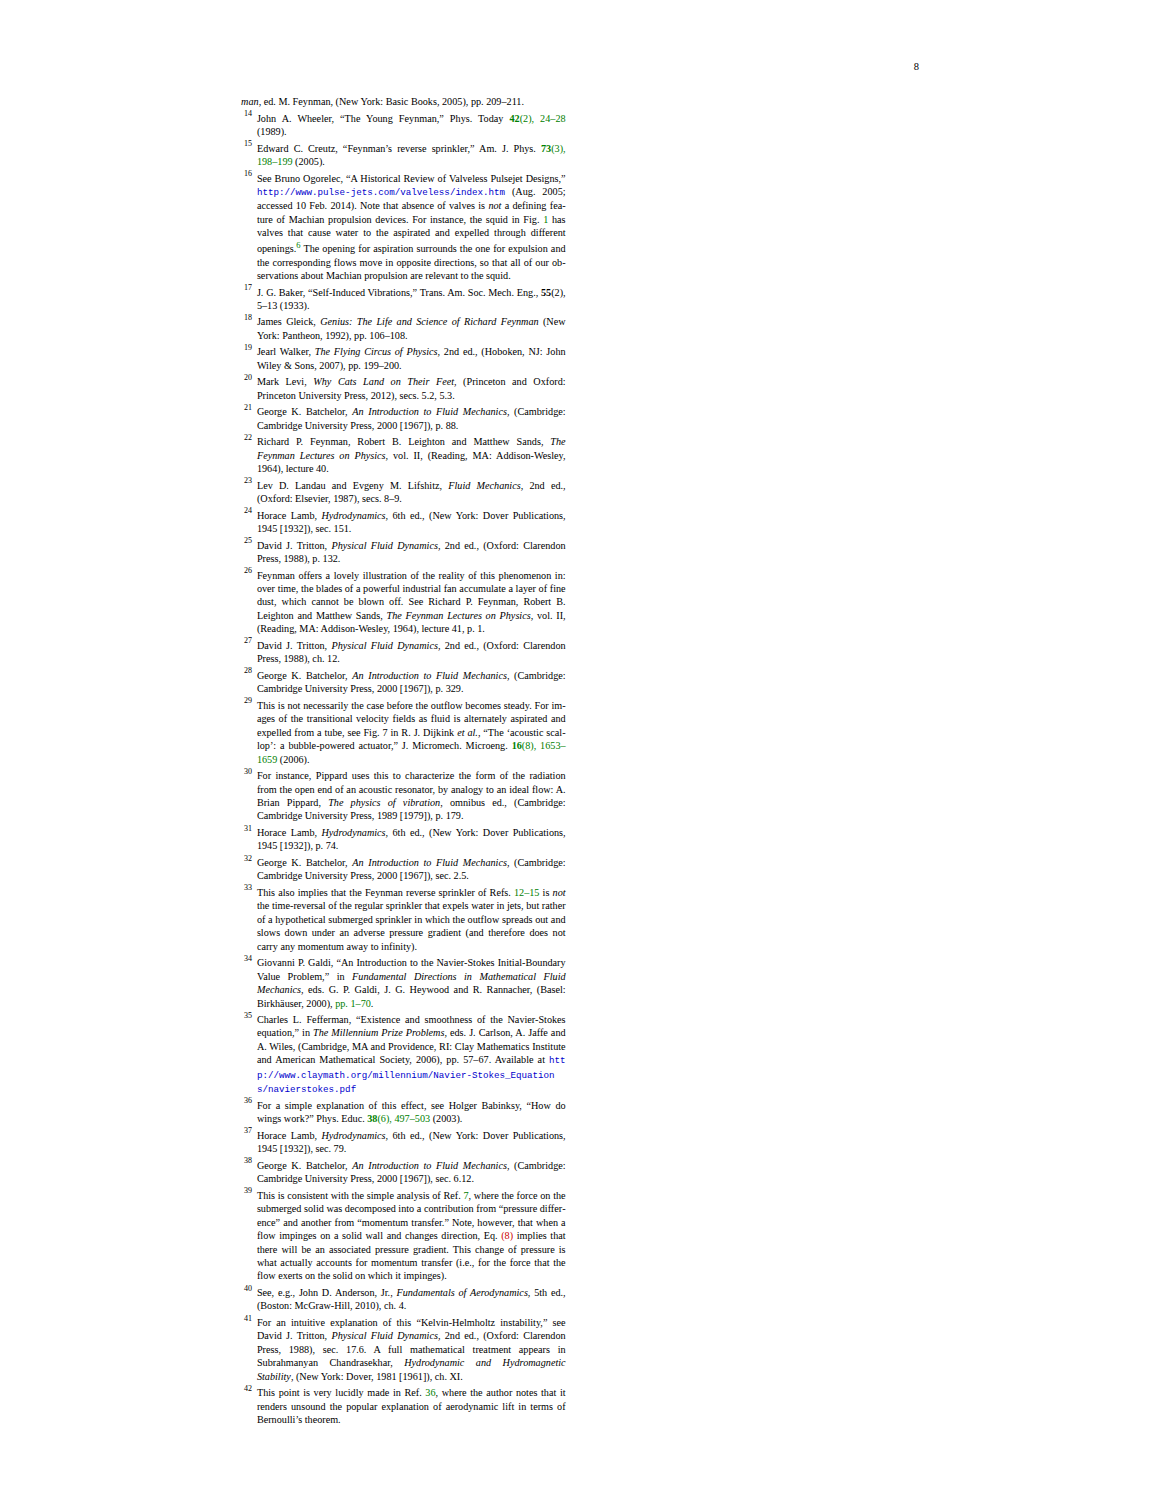8
man, ed. M. Feynman, (New York: Basic Books, 2005), pp. 209–211.
14 John A. Wheeler, “The Young Feynman,” Phys. Today 42(2), 24–28 (1989).
15 Edward C. Creutz, “Feynman’s reverse sprinkler,” Am. J. Phys. 73(3), 198–199 (2005).
16 See Bruno Ogorelec, “A Historical Review of Valveless Pulsejet Designs,” http://www.pulse-jets.com/valveless/index.htm (Aug. 2005; accessed 10 Feb. 2014). Note that absence of valves is not a defining feature of Machian propulsion devices. For instance, the squid in Fig. 1 has valves that cause water to the aspirated and expelled through different openings.6 The opening for aspiration surrounds the one for expulsion and the corresponding flows move in opposite directions, so that all of our observations about Machian propulsion are relevant to the squid.
17 J. G. Baker, “Self-Induced Vibrations,” Trans. Am. Soc. Mech. Eng., 55(2), 5–13 (1933).
18 James Gleick, Genius: The Life and Science of Richard Feynman (New York: Pantheon, 1992), pp. 106–108.
19 Jearl Walker, The Flying Circus of Physics, 2nd ed., (Hoboken, NJ: John Wiley & Sons, 2007), pp. 199–200.
20 Mark Levi, Why Cats Land on Their Feet, (Princeton and Oxford: Princeton University Press, 2012), secs. 5.2, 5.3.
21 George K. Batchelor, An Introduction to Fluid Mechanics, (Cambridge: Cambridge University Press, 2000 [1967]), p. 88.
22 Richard P. Feynman, Robert B. Leighton and Matthew Sands, The Feynman Lectures on Physics, vol. II, (Reading, MA: Addison-Wesley, 1964), lecture 40.
23 Lev D. Landau and Evgeny M. Lifshitz, Fluid Mechanics, 2nd ed., (Oxford: Elsevier, 1987), secs. 8–9.
24 Horace Lamb, Hydrodynamics, 6th ed., (New York: Dover Publications, 1945 [1932]), sec. 151.
25 David J. Tritton, Physical Fluid Dynamics, 2nd ed., (Oxford: Clarendon Press, 1988), p. 132.
26 Feynman offers a lovely illustration of the reality of this phenomenon in: over time, the blades of a powerful industrial fan accumulate a layer of fine dust, which cannot be blown off. See Richard P. Feynman, Robert B. Leighton and Matthew Sands, The Feynman Lectures on Physics, vol. II, (Reading, MA: Addison-Wesley, 1964), lecture 41, p. 1.
27 David J. Tritton, Physical Fluid Dynamics, 2nd ed., (Oxford: Clarendon Press, 1988), ch. 12.
28 George K. Batchelor, An Introduction to Fluid Mechanics, (Cambridge: Cambridge University Press, 2000 [1967]), p. 329.
29 This is not necessarily the case before the outflow becomes steady. For images of the transitional velocity fields as fluid is alternately aspirated and expelled from a tube, see Fig. 7 in R. J. Dijkink et al., “The ‘acoustic scallop’: a bubble-powered actuator,” J. Micromech. Microeng. 16(8), 1653–1659 (2006).
30 For instance, Pippard uses this to characterize the form of the radiation from the open end of an acoustic resonator, by analogy to an ideal flow: A. Brian Pippard, The physics of vibration, omnibus ed., (Cambridge: Cambridge University Press, 1989 [1979]), p. 179.
31 Horace Lamb, Hydrodynamics, 6th ed., (New York: Dover Publications, 1945 [1932]), p. 74.
32 George K. Batchelor, An Introduction to Fluid Mechanics, (Cambridge: Cambridge University Press, 2000 [1967]), sec. 2.5.
33 This also implies that the Feynman reverse sprinkler of Refs. 12–15 is not the time-reversal of the regular sprinkler that expels water in jets, but rather of a hypothetical submerged sprinkler in which the outflow spreads out and slows down under an adverse pressure gradient (and therefore does not carry any momentum away to infinity).
34 Giovanni P. Galdi, “An Introduction to the Navier-Stokes Initial-Boundary Value Problem,” in Fundamental Directions in Mathematical Fluid Mechanics, eds. G. P. Galdi, J. G. Heywood and R. Rannacher, (Basel: Birkhäuser, 2000), pp. 1–70.
35 Charles L. Fefferman, “Existence and smoothness of the Navier-Stokes equation,” in The Millennium Prize Problems, eds. J. Carlson, A. Jaffe and A. Wiles, (Cambridge, MA and Providence, RI: Clay Mathematics Institute and American Mathematical Society, 2006), pp. 57–67. Available at http://www.claymath.org/millennium/Navier-Stokes_Equations/navierstokes.pdf
36 For a simple explanation of this effect, see Holger Babinksy, “How do wings work?” Phys. Educ. 38(6), 497–503 (2003).
37 Horace Lamb, Hydrodynamics, 6th ed., (New York: Dover Publications, 1945 [1932]), sec. 79.
38 George K. Batchelor, An Introduction to Fluid Mechanics, (Cambridge: Cambridge University Press, 2000 [1967]), sec. 6.12.
39 This is consistent with the simple analysis of Ref. 7, where the force on the submerged solid was decomposed into a contribution from “pressure difference” and another from “momentum transfer.” Note, however, that when a flow impinges on a solid wall and changes direction, Eq. (8) implies that there will be an associated pressure gradient. This change of pressure is what actually accounts for momentum transfer (i.e., for the force that the flow exerts on the solid on which it impinges).
40 See, e.g., John D. Anderson, Jr., Fundamentals of Aerodynamics, 5th ed., (Boston: McGraw-Hill, 2010), ch. 4.
41 For an intuitive explanation of this “Kelvin-Helmholtz instability,” see David J. Tritton, Physical Fluid Dynamics, 2nd ed., (Oxford: Clarendon Press, 1988), sec. 17.6. A full mathematical treatment appears in Subrahmanyan Chandrasekhar, Hydrodynamic and Hydromagnetic Stability, (New York: Dover, 1981 [1961]), ch. XI.
42 This point is very lucidly made in Ref. 36, where the author notes that it renders unsound the popular explanation of aerodynamic lift in terms of Bernoulli’s theorem.